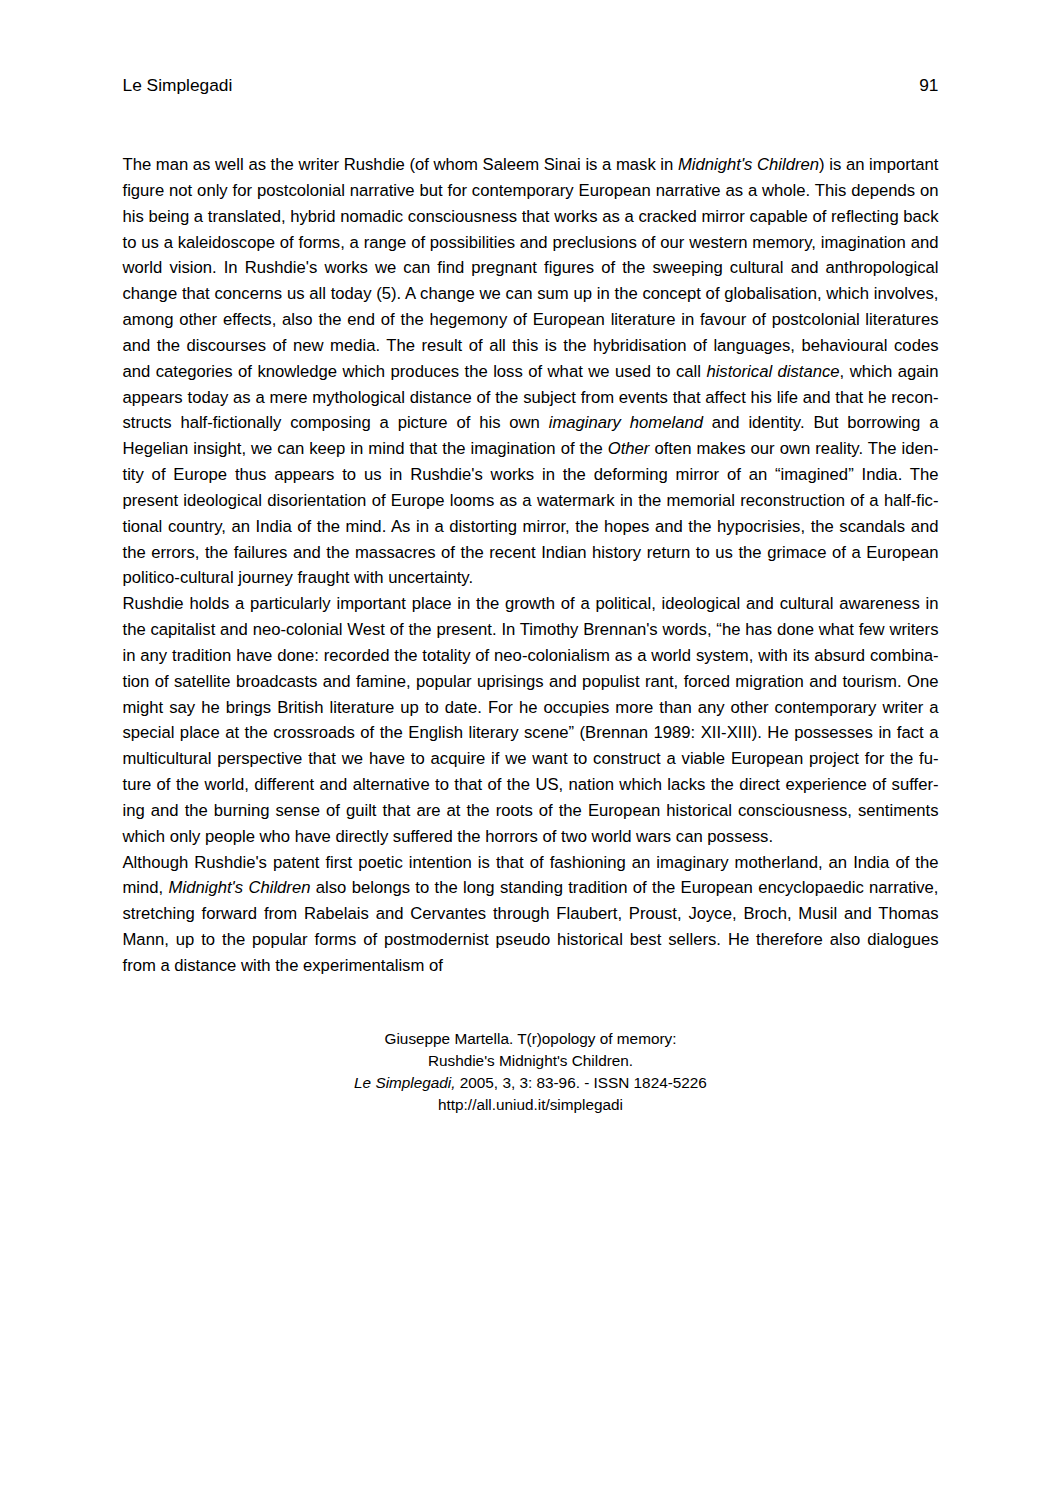Le Simplegadi
91
The man as well as the writer Rushdie (of whom Saleem Sinai is a mask in Midnight's Children) is an important figure not only for postcolonial narrative but for contemporary European narrative as a whole. This depends on his being a translated, hybrid nomadic consciousness that works as a cracked mirror capable of reflecting back to us a kaleidoscope of forms, a range of possibilities and preclusions of our western memory, imagination and world vision. In Rushdie's works we can find pregnant figures of the sweeping cultural and anthropological change that concerns us all today (5). A change we can sum up in the concept of globalisation, which involves, among other effects, also the end of the hegemony of European literature in favour of postcolonial literatures and the discourses of new media. The result of all this is the hybridisation of languages, behavioural codes and categories of knowledge which produces the loss of what we used to call historical distance, which again appears today as a mere mythological distance of the subject from events that affect his life and that he reconstructs half-fictionally composing a picture of his own imaginary homeland and identity. But borrowing a Hegelian insight, we can keep in mind that the imagination of the Other often makes our own reality. The identity of Europe thus appears to us in Rushdie's works in the deforming mirror of an “imagined” India. The present ideological disorientation of Europe looms as a watermark in the memorial reconstruction of a half-fictional country, an India of the mind. As in a distorting mirror, the hopes and the hypocrisies, the scandals and the errors, the failures and the massacres of the recent Indian history return to us the grimace of a European politico-cultural journey fraught with uncertainty.
Rushdie holds a particularly important place in the growth of a political, ideological and cultural awareness in the capitalist and neo-colonial West of the present. In Timothy Brennan's words, “he has done what few writers in any tradition have done: recorded the totality of neo-colonialism as a world system, with its absurd combination of satellite broadcasts and famine, popular uprisings and populist rant, forced migration and tourism. One might say he brings British literature up to date. For he occupies more than any other contemporary writer a special place at the crossroads of the English literary scene” (Brennan 1989: XII-XIII). He possesses in fact a multicultural perspective that we have to acquire if we want to construct a viable European project for the future of the world, different and alternative to that of the US, nation which lacks the direct experience of suffering and the burning sense of guilt that are at the roots of the European historical consciousness, sentiments which only people who have directly suffered the horrors of two world wars can possess.
Although Rushdie's patent first poetic intention is that of fashioning an imaginary motherland, an India of the mind, Midnight's Children also belongs to the long standing tradition of the European encyclopaedic narrative, stretching forward from Rabelais and Cervantes through Flaubert, Proust, Joyce, Broch, Musil and Thomas Mann, up to the popular forms of postmodernist pseudo historical best sellers. He therefore also dialogues from a distance with the experimentalism of
Giuseppe Martella. T(r)opology of memory:
Rushdie's Midnight's Children.
Le Simplegadi, 2005, 3, 3: 83-96. - ISSN 1824-5226
http://all.uniud.it/simplegadi